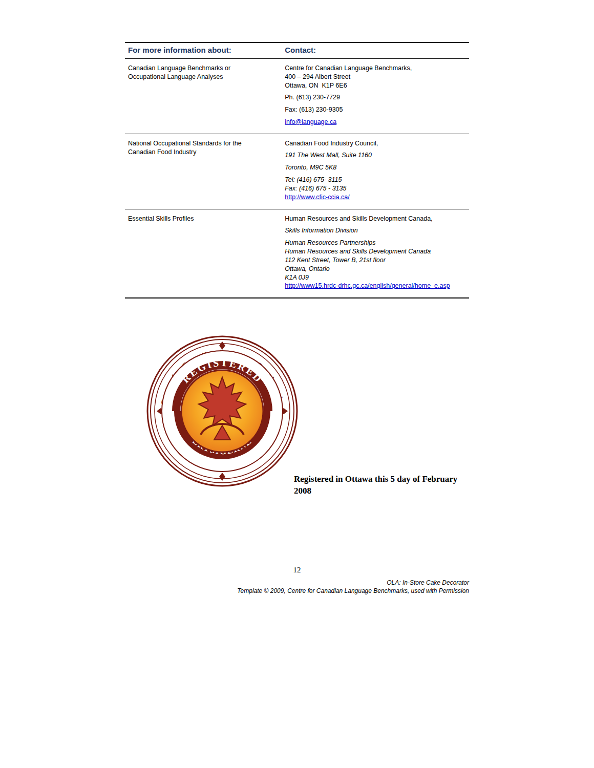| For more information about: | Contact: |
| --- | --- |
| Canadian Language Benchmarks or Occupational Language Analyses | Centre for Canadian Language Benchmarks, 400 – 294 Albert Street Ottawa, ON K1P 6E6 Ph. (613) 230-7729 Fax: (613) 230-9305 info@language.ca |
| National Occupational Standards for the Canadian Food Industry | Canadian Food Industry Council, 191 The West Mall, Suite 1160 Toronto, M9C 5K8 Tel: (416) 675- 3115 Fax: (416) 675 - 3135 http://www.cfic-ccia.ca/ |
| Essential Skills Profiles | Human Resources and Skills Development Canada, Skills Information Division Human Resources Partnerships Human Resources and Skills Development Canada 112 Kent Street, Tower B, 21st floor Ottawa, Ontario K1A 0J9 http://www15.hrdc-drhc.gc.ca/english/general/home_e.asp |
Centre for Canadian Language Benchmarks anbitsingui| ǝɔuǝʇǝdɯoɔ ǝp xnɐǝʌıu sǝp ǝɹʇuǝƆ REGISTERED ÉRTSIGERNE
Registered in Ottawa this 5 day of February 2008
12
OLA: In-Store Cake Decorator
Template © 2009, Centre for Canadian Language Benchmarks, used with Permission